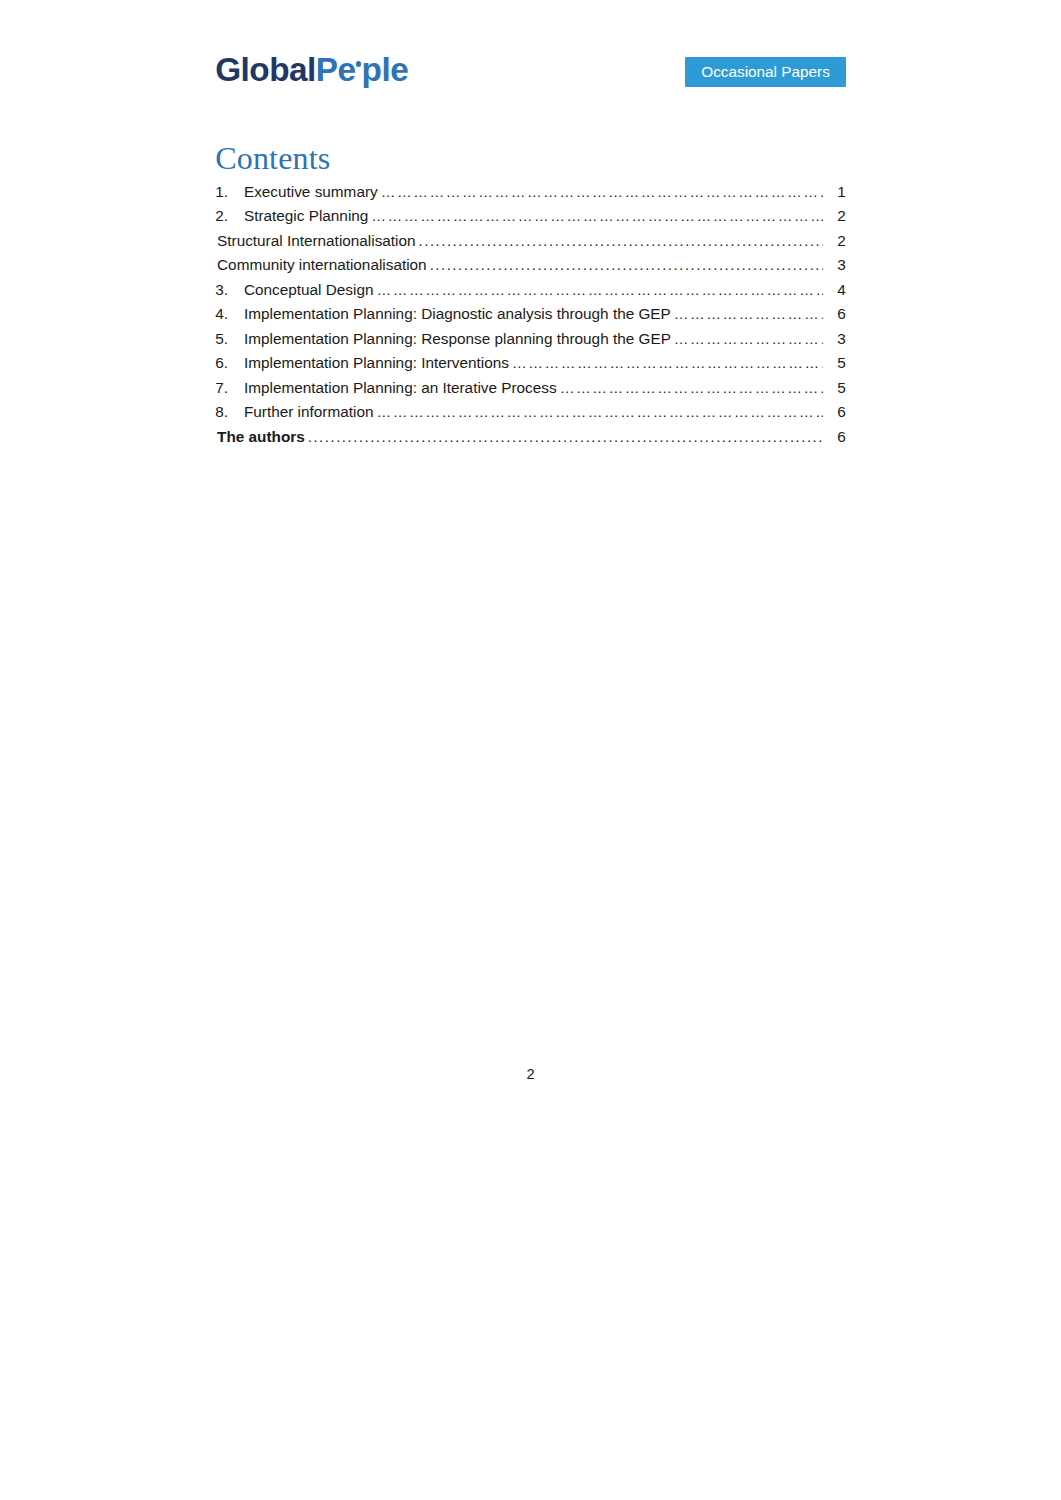Global Pe ple
Occasional Papers
Contents
1. Executive summary …………………………………………………………………………………………………………………………… 1
2. Strategic Planning ………………………………………………………………………………………………………………………………… 2
Structural Internationalisation ......................................................................................... 2
Community internationalisation ....................................................................................... 3
3. Conceptual Design ……………………………………………………………………………………………………………………… 4
4. Implementation Planning: Diagnostic analysis through the GEP …………………………………………………… 6
5. Implementation Planning: Response planning through the GEP ……………………………………………… 3
6. Implementation Planning: Interventions ………………………………………………………………………………… 5
7. Implementation Planning: an Iterative Process ……………………………………………………………………… 5
8. Further information ……………………………………………………………………………………………………………… 6
The authors ......................................................................................................................... 6
2